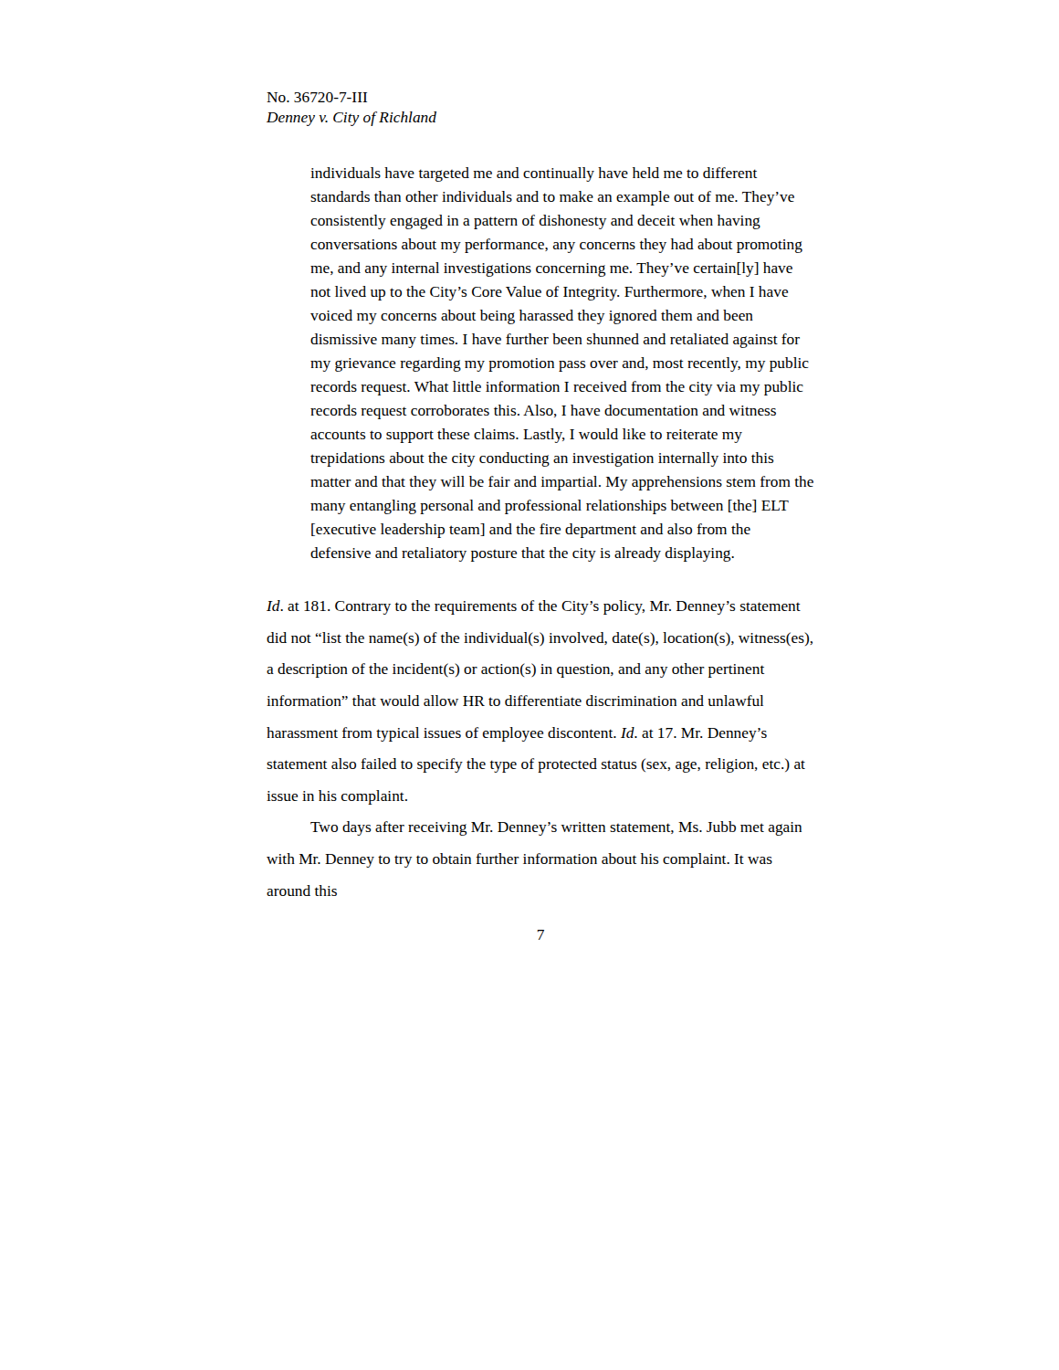No. 36720-7-III
Denney v. City of Richland
individuals have targeted me and continually have held me to different standards than other individuals and to make an example out of me. They’ve consistently engaged in a pattern of dishonesty and deceit when having conversations about my performance, any concerns they had about promoting me, and any internal investigations concerning me. They’ve certain[ly] have not lived up to the City’s Core Value of Integrity. Furthermore, when I have voiced my concerns about being harassed they ignored them and been dismissive many times. I have further been shunned and retaliated against for my grievance regarding my promotion pass over and, most recently, my public records request. What little information I received from the city via my public records request corroborates this. Also, I have documentation and witness accounts to support these claims. Lastly, I would like to reiterate my trepidations about the city conducting an investigation internally into this matter and that they will be fair and impartial. My apprehensions stem from the many entangling personal and professional relationships between [the] ELT [executive leadership team] and the fire department and also from the defensive and retaliatory posture that the city is already displaying.
Id. at 181. Contrary to the requirements of the City’s policy, Mr. Denney’s statement did not “list the name(s) of the individual(s) involved, date(s), location(s), witness(es), a description of the incident(s) or action(s) in question, and any other pertinent information” that would allow HR to differentiate discrimination and unlawful harassment from typical issues of employee discontent. Id. at 17. Mr. Denney’s statement also failed to specify the type of protected status (sex, age, religion, etc.) at issue in his complaint.
Two days after receiving Mr. Denney’s written statement, Ms. Jubb met again with Mr. Denney to try to obtain further information about his complaint. It was around this
7